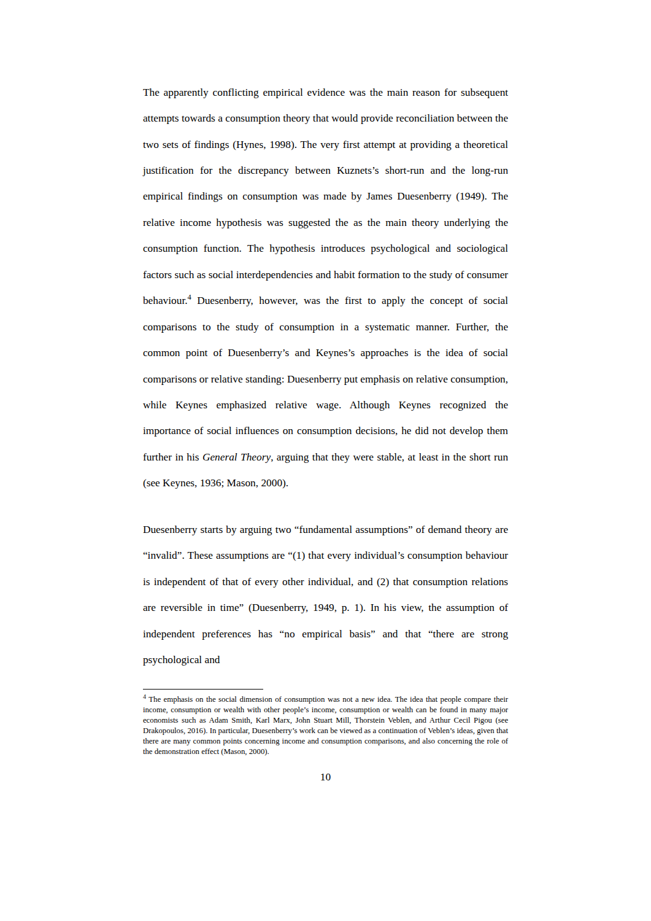The apparently conflicting empirical evidence was the main reason for subsequent attempts towards a consumption theory that would provide reconciliation between the two sets of findings (Hynes, 1998). The very first attempt at providing a theoretical justification for the discrepancy between Kuznets’s short-run and the long-run empirical findings on consumption was made by James Duesenberry (1949). The relative income hypothesis was suggested the as the main theory underlying the consumption function. The hypothesis introduces psychological and sociological factors such as social interdependencies and habit formation to the study of consumer behaviour.4 Duesenberry, however, was the first to apply the concept of social comparisons to the study of consumption in a systematic manner. Further, the common point of Duesenberry’s and Keynes’s approaches is the idea of social comparisons or relative standing: Duesenberry put emphasis on relative consumption, while Keynes emphasized relative wage. Although Keynes recognized the importance of social influences on consumption decisions, he did not develop them further in his General Theory, arguing that they were stable, at least in the short run (see Keynes, 1936; Mason, 2000).
Duesenberry starts by arguing two “fundamental assumptions” of demand theory are “invalid”. These assumptions are “(1) that every individual’s consumption behaviour is independent of that of every other individual, and (2) that consumption relations are reversible in time” (Duesenberry, 1949, p. 1). In his view, the assumption of independent preferences has “no empirical basis” and that “there are strong psychological and
4 The emphasis on the social dimension of consumption was not a new idea. The idea that people compare their income, consumption or wealth with other people’s income, consumption or wealth can be found in many major economists such as Adam Smith, Karl Marx, John Stuart Mill, Thorstein Veblen, and Arthur Cecil Pigou (see Drakopoulos, 2016). In particular, Duesenberry’s work can be viewed as a continuation of Veblen’s ideas, given that there are many common points concerning income and consumption comparisons, and also concerning the role of the demonstration effect (Mason, 2000).
10